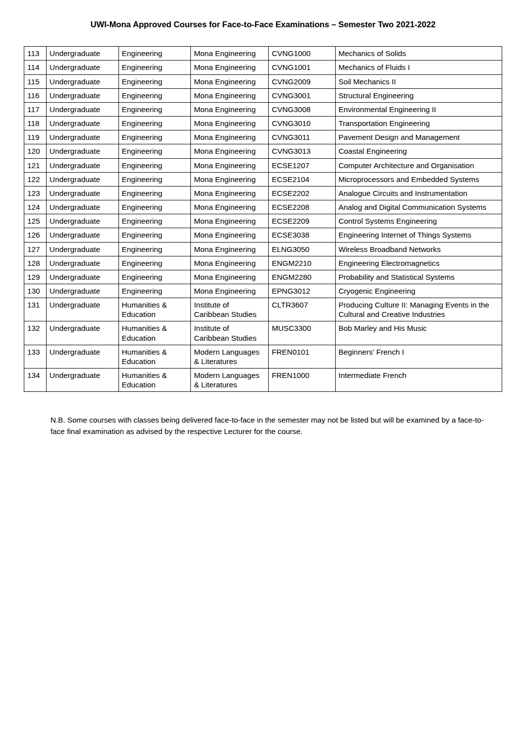UWI-Mona Approved Courses for Face-to-Face Examinations – Semester Two 2021-2022
| 113 | Undergraduate | Engineering | Mona Engineering | CVNG1000 | Mechanics of Solids |
| 114 | Undergraduate | Engineering | Mona Engineering | CVNG1001 | Mechanics of Fluids I |
| 115 | Undergraduate | Engineering | Mona Engineering | CVNG2009 | Soil Mechanics II |
| 116 | Undergraduate | Engineering | Mona Engineering | CVNG3001 | Structural Engineering |
| 117 | Undergraduate | Engineering | Mona Engineering | CVNG3008 | Environmental Engineering II |
| 118 | Undergraduate | Engineering | Mona Engineering | CVNG3010 | Transportation Engineering |
| 119 | Undergraduate | Engineering | Mona Engineering | CVNG3011 | Pavement Design and Management |
| 120 | Undergraduate | Engineering | Mona Engineering | CVNG3013 | Coastal Engineering |
| 121 | Undergraduate | Engineering | Mona Engineering | ECSE1207 | Computer Architecture and Organisation |
| 122 | Undergraduate | Engineering | Mona Engineering | ECSE2104 | Microprocessors and Embedded Systems |
| 123 | Undergraduate | Engineering | Mona Engineering | ECSE2202 | Analogue Circuits and Instrumentation |
| 124 | Undergraduate | Engineering | Mona Engineering | ECSE2208 | Analog and Digital Communication Systems |
| 125 | Undergraduate | Engineering | Mona Engineering | ECSE2209 | Control Systems Engineering |
| 126 | Undergraduate | Engineering | Mona Engineering | ECSE3038 | Engineering Internet of Things Systems |
| 127 | Undergraduate | Engineering | Mona Engineering | ELNG3050 | Wireless Broadband Networks |
| 128 | Undergraduate | Engineering | Mona Engineering | ENGM2210 | Engineering Electromagnetics |
| 129 | Undergraduate | Engineering | Mona Engineering | ENGM2280 | Probability and Statistical Systems |
| 130 | Undergraduate | Engineering | Mona Engineering | EPNG3012 | Cryogenic Engineering |
| 131 | Undergraduate | Humanities & Education | Institute of Caribbean Studies | CLTR3607 | Producing Culture II: Managing Events in the Cultural and Creative Industries |
| 132 | Undergraduate | Humanities & Education | Institute of Caribbean Studies | MUSC3300 | Bob Marley and His Music |
| 133 | Undergraduate | Humanities & Education | Modern Languages & Literatures | FREN0101 | Beginners' French I |
| 134 | Undergraduate | Humanities & Education | Modern Languages & Literatures | FREN1000 | Intermediate French |
N.B. Some courses with classes being delivered face-to-face in the semester may not be listed but will be examined by a face-to-face final examination as advised by the respective Lecturer for the course.